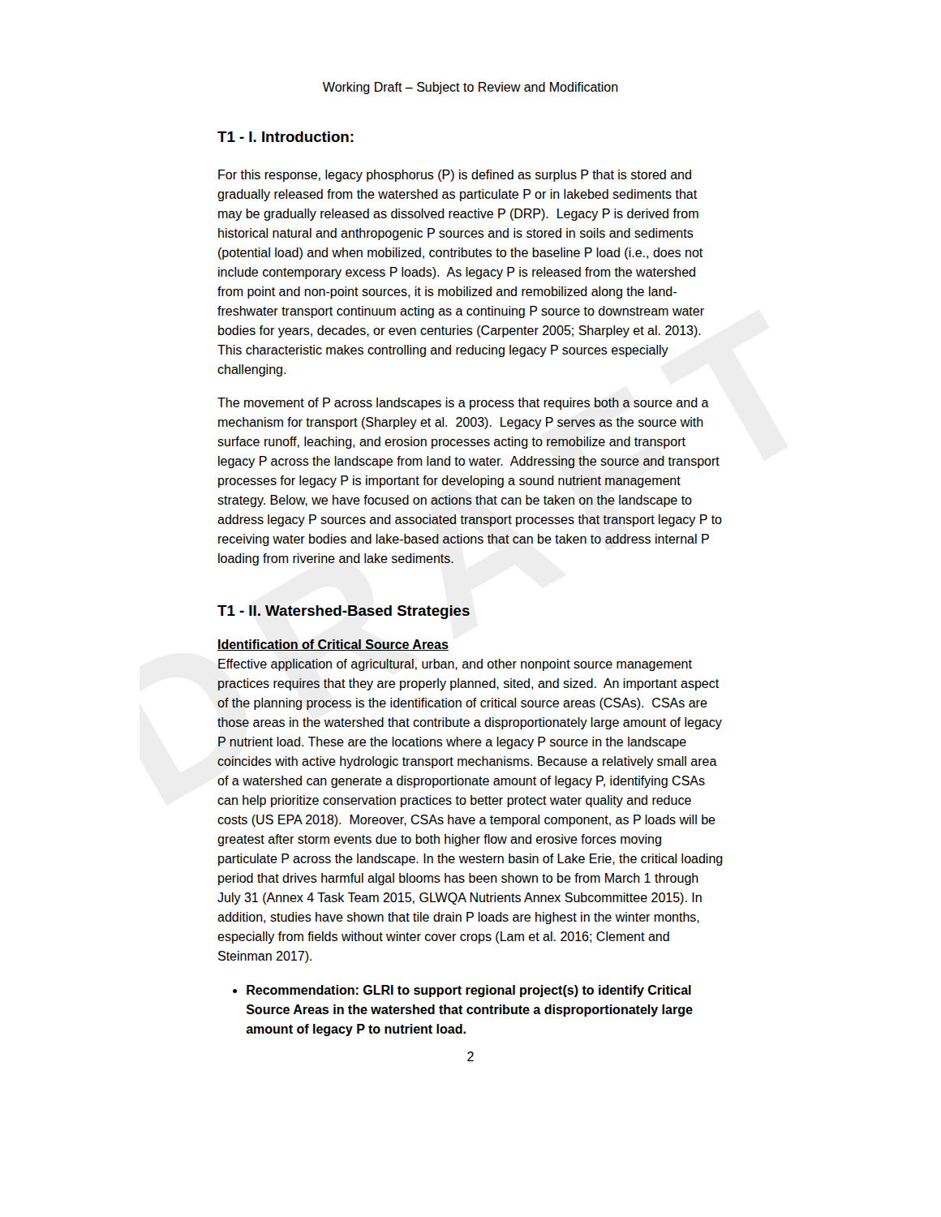DRAFT
Working Draft – Subject to Review and Modification
T1 - I. Introduction:
For this response, legacy phosphorus (P) is defined as surplus P that is stored and gradually released from the watershed as particulate P or in lakebed sediments that may be gradually released as dissolved reactive P (DRP). Legacy P is derived from historical natural and anthropogenic P sources and is stored in soils and sediments (potential load) and when mobilized, contributes to the baseline P load (i.e., does not include contemporary excess P loads). As legacy P is released from the watershed from point and non-point sources, it is mobilized and remobilized along the land-freshwater transport continuum acting as a continuing P source to downstream water bodies for years, decades, or even centuries (Carpenter 2005; Sharpley et al. 2013). This characteristic makes controlling and reducing legacy P sources especially challenging.
The movement of P across landscapes is a process that requires both a source and a mechanism for transport (Sharpley et al. 2003). Legacy P serves as the source with surface runoff, leaching, and erosion processes acting to remobilize and transport legacy P across the landscape from land to water. Addressing the source and transport processes for legacy P is important for developing a sound nutrient management strategy. Below, we have focused on actions that can be taken on the landscape to address legacy P sources and associated transport processes that transport legacy P to receiving water bodies and lake-based actions that can be taken to address internal P loading from riverine and lake sediments.
T1 - II. Watershed-Based Strategies
Identification of Critical Source Areas
Effective application of agricultural, urban, and other nonpoint source management practices requires that they are properly planned, sited, and sized. An important aspect of the planning process is the identification of critical source areas (CSAs). CSAs are those areas in the watershed that contribute a disproportionately large amount of legacy P nutrient load. These are the locations where a legacy P source in the landscape coincides with active hydrologic transport mechanisms. Because a relatively small area of a watershed can generate a disproportionate amount of legacy P, identifying CSAs can help prioritize conservation practices to better protect water quality and reduce costs (US EPA 2018). Moreover, CSAs have a temporal component, as P loads will be greatest after storm events due to both higher flow and erosive forces moving particulate P across the landscape. In the western basin of Lake Erie, the critical loading period that drives harmful algal blooms has been shown to be from March 1 through July 31 (Annex 4 Task Team 2015, GLWQA Nutrients Annex Subcommittee 2015). In addition, studies have shown that tile drain P loads are highest in the winter months, especially from fields without winter cover crops (Lam et al. 2016; Clement and Steinman 2017).
Recommendation: GLRI to support regional project(s) to identify Critical Source Areas in the watershed that contribute a disproportionately large amount of legacy P to nutrient load.
2